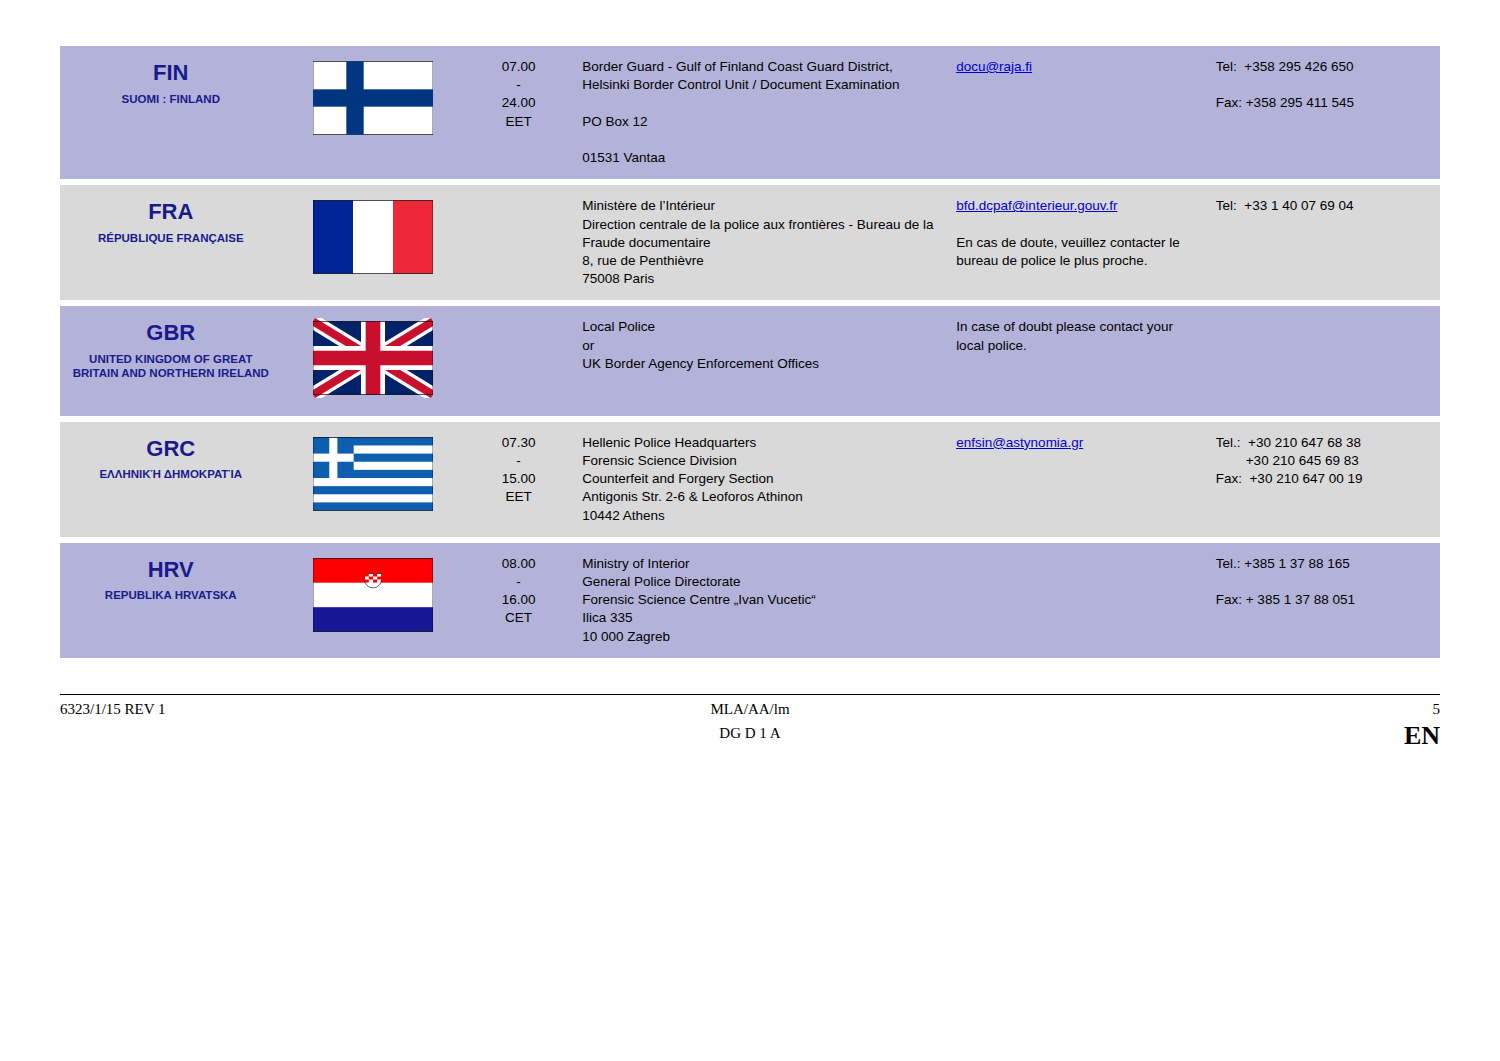| FIN SUOMI : FINLAND | | 07.00 - 24.00 EET | Border Guard - Gulf of Finland Coast Guard District, Helsinki Border Control Unit / Document Examination PO Box 12 01531 Vantaa | docu@raja.fi | Tel: +358 295 426 650 Fax: +358 295 411 545 |
| FRA RÉPUBLIQUE FRANÇAISE | | | Ministère de l’Intérieur Direction centrale de la police aux frontières - Bureau de la Fraude documentaire 8, rue de Penthièvre 75008 Paris | bfd.dcpaf@interieur.gouv.fr En cas de doute, veuillez contacter le bureau de police le plus proche. | Tel: +33 1 40 07 69 04 |
| GBR UNITED KINGDOM OF GREAT BRITAIN AND NORTHERN IRELAND | | | Local Police or UK Border Agency Enforcement Offices | In case of doubt please contact your local police. | |
| GRC ΕΛΛΗΝΙΚΉ ΔΗΜΟΚΡΑΤΊΑ | | 07.30 - 15.00 EET | Hellenic Police Headquarters Forensic Science Division Counterfeit and Forgery Section Antigonis Str. 2-6 & Leoforos Athinon 10442 Athens | enfsin@astynomia.gr | Tel.: +30 210 647 68 38 +30 210 645 69 83 Fax: +30 210 647 00 19 |
| HRV REPUBLIKA HRVATSKA | | 08.00 - 16.00 CET | Ministry of Interior General Police Directorate Forensic Science Centre „Ivan Vucetic“ Ilica 335 10 000 Zagreb | | Tel.: +385 1 37 88 165 Fax: + 385 1 37 88 051 |
6323/1/15 REV 1
MLA/AA/lm
5
DG D 1 A
EN